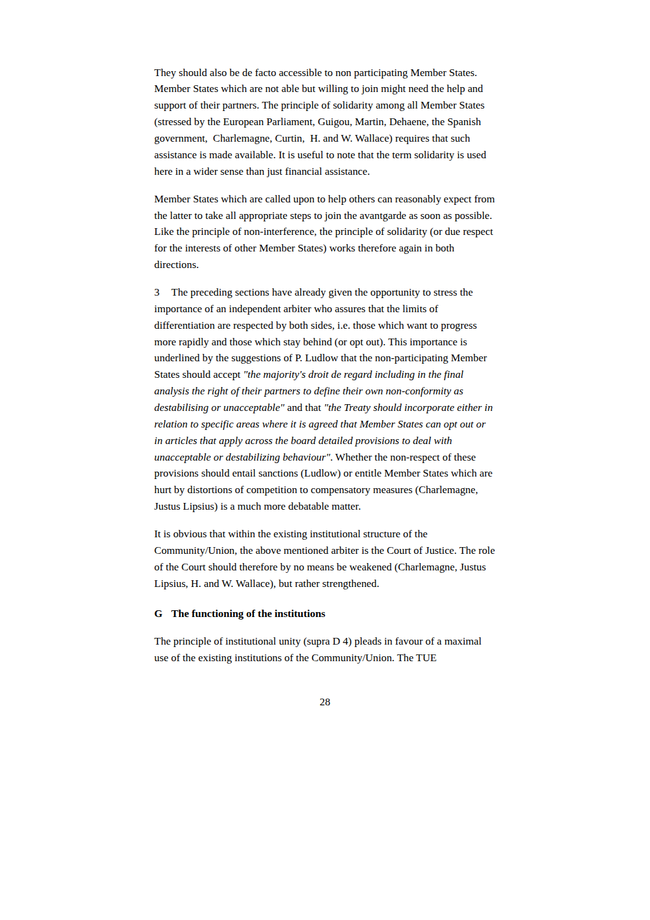They should also be de facto accessible to non participating Member States. Member States which are not able but willing to join might need the help and support of their partners. The principle of solidarity among all Member States (stressed by the European Parliament, Guigou, Martin, Dehaene, the Spanish government, Charlemagne, Curtin, H. and W. Wallace) requires that such assistance is made available. It is useful to note that the term solidarity is used here in a wider sense than just financial assistance.
Member States which are called upon to help others can reasonably expect from the latter to take all appropriate steps to join the avantgarde as soon as possible. Like the principle of non-interference, the principle of solidarity (or due respect for the interests of other Member States) works therefore again in both directions.
3 The preceding sections have already given the opportunity to stress the importance of an independent arbiter who assures that the limits of differentiation are respected by both sides, i.e. those which want to progress more rapidly and those which stay behind (or opt out). This importance is underlined by the suggestions of P. Ludlow that the non-participating Member States should accept "the majority's droit de regard including in the final analysis the right of their partners to define their own non-conformity as destabilising or unacceptable" and that "the Treaty should incorporate either in relation to specific areas where it is agreed that Member States can opt out or in articles that apply across the board detailed provisions to deal with unacceptable or destabilizing behaviour". Whether the non-respect of these provisions should entail sanctions (Ludlow) or entitle Member States which are hurt by distortions of competition to compensatory measures (Charlemagne, Justus Lipsius) is a much more debatable matter.
It is obvious that within the existing institutional structure of the Community/Union, the above mentioned arbiter is the Court of Justice. The role of the Court should therefore by no means be weakened (Charlemagne, Justus Lipsius, H. and W. Wallace), but rather strengthened.
GThe functioning of the institutions
The principle of institutional unity (supra D 4) pleads in favour of a maximal use of the existing institutions of the Community/Union. The TUE
28